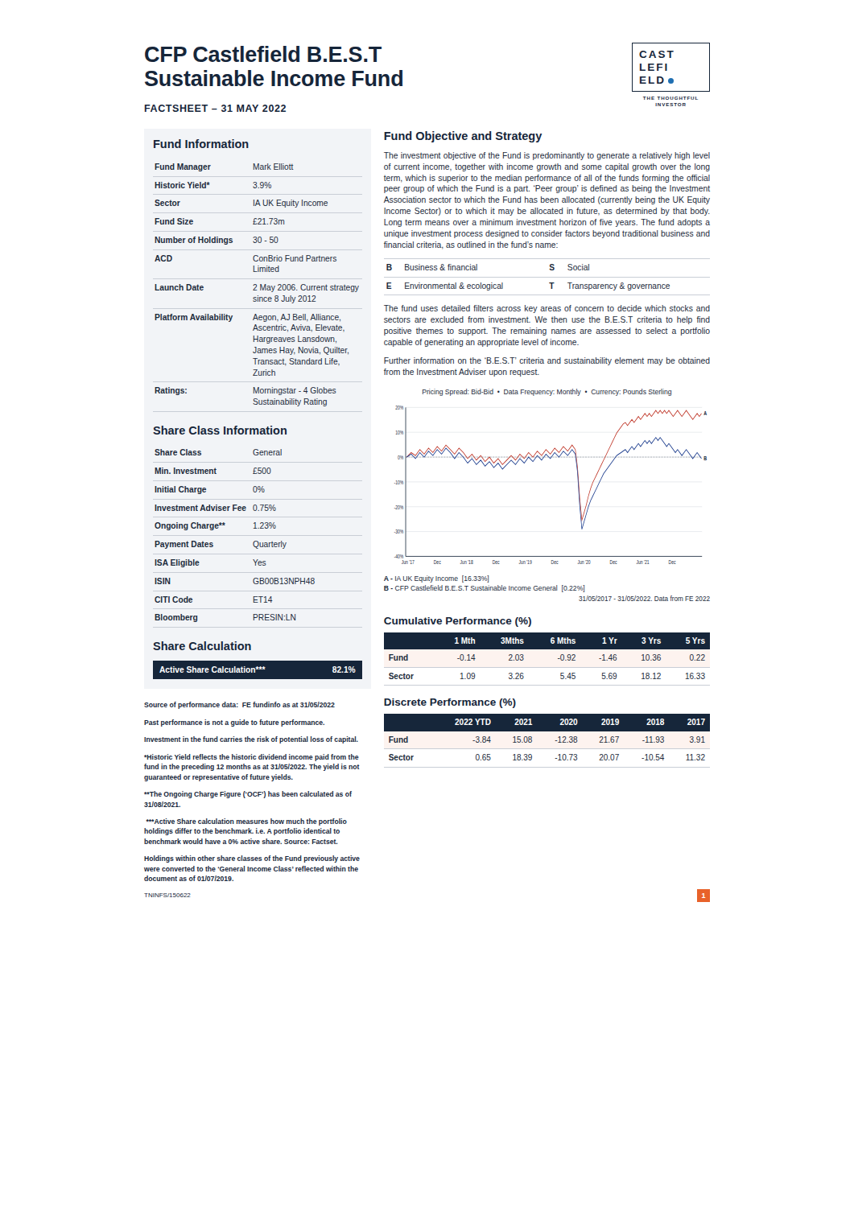CFP Castlefield B.E.S.T Sustainable Income Fund
FACTSHEET – 31 MAY 2022
CAST
LEFI
ELD
THE THOUGHTFUL INVESTOR
Fund Information
| Fund Manager | Mark Elliott |
| Historic Yield* | 3.9% |
| Sector | IA UK Equity Income |
| Fund Size | £21.73m |
| Number of Holdings | 30 - 50 |
| ACD | ConBrio Fund Partners Limited |
| Launch Date | 2 May 2006. Current strategy since 8 July 2012 |
| Platform Availability | Aegon, AJ Bell, Alliance, Ascentric, Aviva, Elevate, Hargreaves Lansdown, James Hay, Novia, Quilter, Transact, Standard Life, Zurich |
| Ratings: | Morningstar - 4 Globes Sustainability Rating |
Share Class Information
| Share Class | General |
| Min. Investment | £500 |
| Initial Charge | 0% |
| Investment Adviser Fee | 0.75% |
| Ongoing Charge** | 1.23% |
| Payment Dates | Quarterly |
| ISA Eligible | Yes |
| ISIN | GB00B13NPH48 |
| CITI Code | ET14 |
| Bloomberg | PRESIN:LN |
Share Calculation
Active Share Calculation*** 82.1%
Source of performance data: FE fundinfo as at 31/05/2022
Past performance is not a guide to future performance.
Investment in the fund carries the risk of potential loss of capital.
*Historic Yield reflects the historic dividend income paid from the fund in the preceding 12 months as at 31/05/2022. The yield is not guaranteed or representative of future yields.
**The Ongoing Charge Figure (‘OCF’) has been calculated as of 31/08/2021.
***Active Share calculation measures how much the portfolio holdings differ to the benchmark. i.e. A portfolio identical to benchmark would have a 0% active share. Source: Factset.
Holdings within other share classes of the Fund previously active were converted to the ‘General Income Class’ reflected within the document as of 01/07/2019.
Fund Objective and Strategy
The investment objective of the Fund is predominantly to generate a relatively high level of current income, together with income growth and some capital growth over the long term, which is superior to the median performance of all of the funds forming the official peer group of which the Fund is a part. ‘Peer group’ is defined as being the Investment Association sector to which the Fund has been allocated (currently being the UK Equity Income Sector) or to which it may be allocated in future, as determined by that body. Long term means over a minimum investment horizon of five years. The fund adopts a unique investment process designed to consider factors beyond traditional business and financial criteria, as outlined in the fund’s name:
| B | Business & financial | S | Social |
| E | Environmental & ecological | T | Transparency & governance |
The fund uses detailed filters across key areas of concern to decide which stocks and sectors are excluded from investment. We then use the B.E.S.T criteria to help find positive themes to support. The remaining names are assessed to select a portfolio capable of generating an appropriate level of income.
Further information on the ‘B.E.S.T’ criteria and sustainability element may be obtained from the Investment Adviser upon request.
Pricing Spread: Bid-Bid • Data Frequency: Monthly • Currency: Pounds Sterling
20% 10% 0% -10% -20% -30% -40% Jun '17 Dec Jun '18 Dec Jun '19 Dec Jun '20 Dec Jun '21 Dec A B
A - IA UK Equity Income [16.33%]
B - CFP Castlefield B.E.S.T Sustainable Income General [0.22%]
31/05/2017 - 31/05/2022. Data from FE 2022
Cumulative Performance (%)
| | 1 Mth | 3Mths | 6 Mths | 1 Yr | 3 Yrs | 5 Yrs |
| --- | --- | --- | --- | --- | --- | --- |
| Fund | -0.14 | 2.03 | -0.92 | -1.46 | 10.36 | 0.22 |
| Sector | 1.09 | 3.26 | 5.45 | 5.69 | 18.12 | 16.33 |
Discrete Performance (%)
| | 2022 YTD | 2021 | 2020 | 2019 | 2018 | 2017 |
| --- | --- | --- | --- | --- | --- | --- |
| Fund | -3.84 | 15.08 | -12.38 | 21.67 | -11.93 | 3.91 |
| Sector | 0.65 | 18.39 | -10.73 | 20.07 | -10.54 | 11.32 |
TNINFS/150622 1